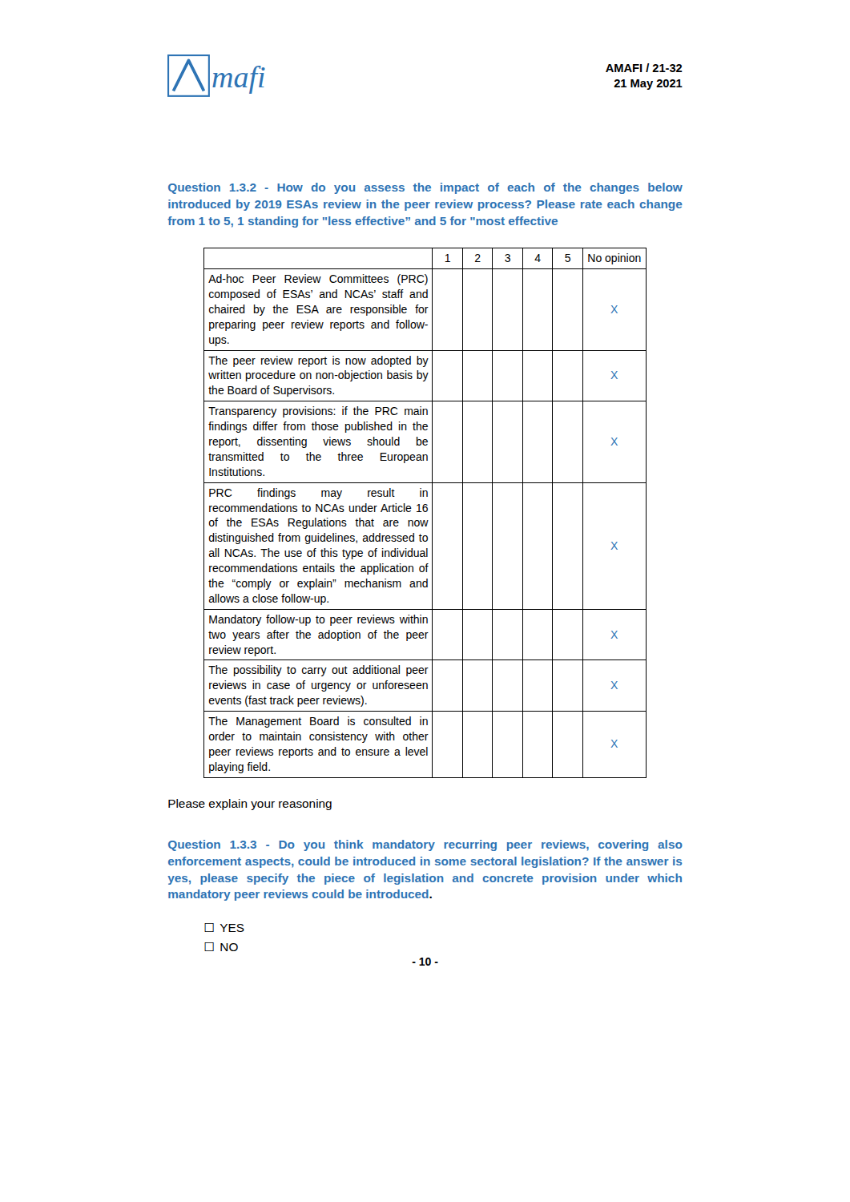mafi
AMAFI / 21-32
21 May 2021
Question 1.3.2 - How do you assess the impact of each of the changes below introduced by 2019 ESAs review in the peer review process? Please rate each change from 1 to 5, 1 standing for "less effective” and 5 for "most effective
| | 1 | 2 | 3 | 4 | 5 | No opinion |
| --- | --- | --- | --- | --- | --- | --- |
| Ad-hoc Peer Review Committees (PRC) composed of ESAs’ and NCAs’ staff and chaired by the ESA are responsible for preparing peer review reports and follow-ups. | | | | | | X |
| The peer review report is now adopted by written procedure on non-objection basis by the Board of Supervisors. | | | | | | X |
| Transparency provisions: if the PRC main findings differ from those published in the report, dissenting views should be transmitted to the three European Institutions. | | | | | | X |
| PRC findings may result in recommendations to NCAs under Article 16 of the ESAs Regulations that are now distinguished from guidelines, addressed to all NCAs. The use of this type of individual recommendations entails the application of the “comply or explain” mechanism and allows a close follow-up. | | | | | | X |
| Mandatory follow-up to peer reviews within two years after the adoption of the peer review report. | | | | | | X |
| The possibility to carry out additional peer reviews in case of urgency or unforeseen events (fast track peer reviews). | | | | | | X |
| The Management Board is consulted in order to maintain consistency with other peer reviews reports and to ensure a level playing field. | | | | | | X |
Please explain your reasoning
Question 1.3.3 - Do you think mandatory recurring peer reviews, covering also enforcement aspects, could be introduced in some sectoral legislation? If the answer is yes, please specify the piece of legislation and concrete provision under which mandatory peer reviews could be introduced.
☐YES
☐NO
- 10 -